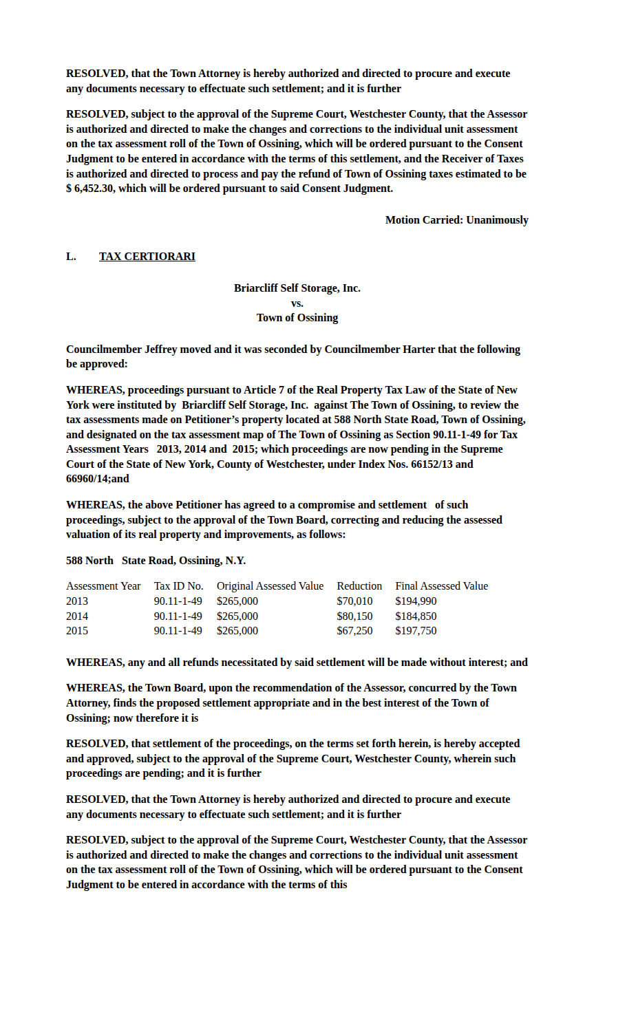RESOLVED, that the Town Attorney is hereby authorized and directed to procure and execute any documents necessary to effectuate such settlement; and it is further
RESOLVED, subject to the approval of the Supreme Court, Westchester County, that the Assessor is authorized and directed to make the changes and corrections to the individual unit assessment on the tax assessment roll of the Town of Ossining, which will be ordered pursuant to the Consent Judgment to be entered in accordance with the terms of this settlement, and the Receiver of Taxes is authorized and directed to process and pay the refund of Town of Ossining taxes estimated to be $ 6,452.30, which will be ordered pursuant to said Consent Judgment.
Motion Carried: Unanimously
L. TAX CERTIORARI
Briarcliff Self Storage, Inc.
vs.
Town of Ossining
Councilmember Jeffrey moved and it was seconded by Councilmember Harter that the following be approved:
WHEREAS, proceedings pursuant to Article 7 of the Real Property Tax Law of the State of New York were instituted by Briarcliff Self Storage, Inc. against The Town of Ossining, to review the tax assessments made on Petitioner’s property located at 588 North State Road, Town of Ossining, and designated on the tax assessment map of The Town of Ossining as Section 90.11-1-49 for Tax Assessment Years 2013, 2014 and 2015; which proceedings are now pending in the Supreme Court of the State of New York, County of Westchester, under Index Nos. 66152/13 and 66960/14;and
WHEREAS, the above Petitioner has agreed to a compromise and settlement of such proceedings, subject to the approval of the Town Board, correcting and reducing the assessed valuation of its real property and improvements, as follows:
588 North State Road, Ossining, N.Y.
| Assessment Year | Tax ID No. | Original Assessed Value | Reduction | Final Assessed Value |
| --- | --- | --- | --- | --- |
| 2013 | 90.11-1-49 | $265,000 | $70,010 | $194,990 |
| 2014 | 90.11-1-49 | $265,000 | $80,150 | $184,850 |
| 2015 | 90.11-1-49 | $265,000 | $67,250 | $197,750 |
WHEREAS, any and all refunds necessitated by said settlement will be made without interest; and
WHEREAS, the Town Board, upon the recommendation of the Assessor, concurred by the Town Attorney, finds the proposed settlement appropriate and in the best interest of the Town of Ossining; now therefore it is
RESOLVED, that settlement of the proceedings, on the terms set forth herein, is hereby accepted and approved, subject to the approval of the Supreme Court, Westchester County, wherein such proceedings are pending; and it is further
RESOLVED, that the Town Attorney is hereby authorized and directed to procure and execute any documents necessary to effectuate such settlement; and it is further
RESOLVED, subject to the approval of the Supreme Court, Westchester County, that the Assessor is authorized and directed to make the changes and corrections to the individual unit assessment on the tax assessment roll of the Town of Ossining, which will be ordered pursuant to the Consent Judgment to be entered in accordance with the terms of this